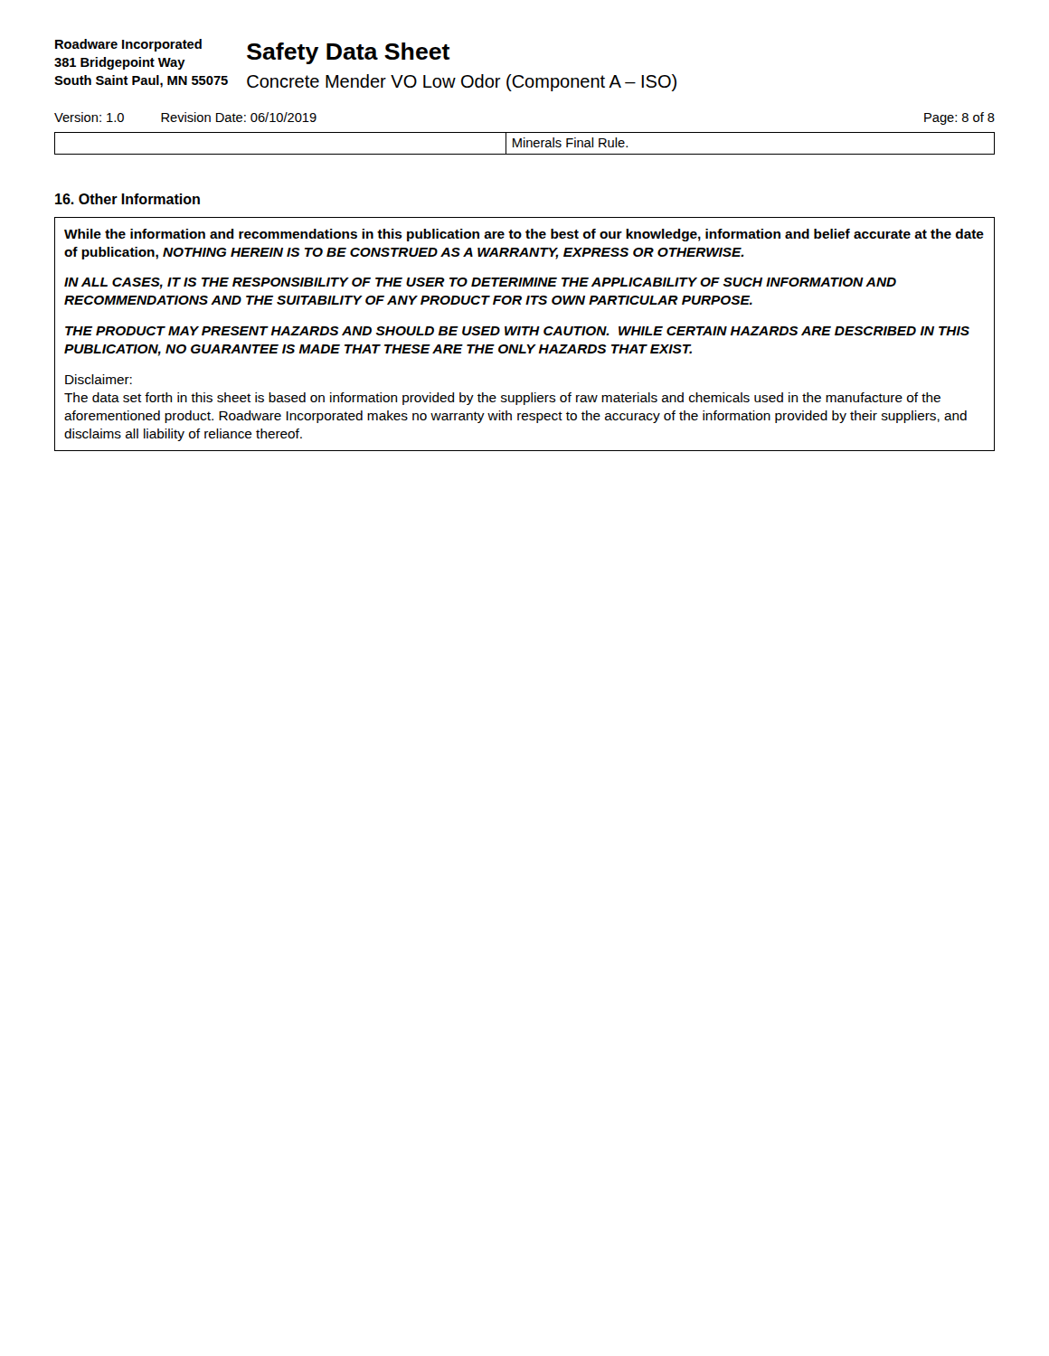Roadware Incorporated
381 Bridgepoint Way
South Saint Paul, MN 55075
Safety Data Sheet
Concrete Mender VO Low Odor (Component A – ISO)
Version: 1.0
Revision Date: 06/10/2019
Page: 8 of 8
| | Minerals Final Rule. |
16. Other Information
While the information and recommendations in this publication are to the best of our knowledge, information and belief accurate at the date of publication, NOTHING HEREIN IS TO BE CONSTRUED AS A WARRANTY, EXPRESS OR OTHERWISE.
IN ALL CASES, IT IS THE RESPONSIBILITY OF THE USER TO DETERIMINE THE APPLICABILITY OF SUCH INFORMATION AND RECOMMENDATIONS AND THE SUITABILITY OF ANY PRODUCT FOR ITS OWN PARTICULAR PURPOSE.
THE PRODUCT MAY PRESENT HAZARDS AND SHOULD BE USED WITH CAUTION. WHILE CERTAIN HAZARDS ARE DESCRIBED IN THIS PUBLICATION, NO GUARANTEE IS MADE THAT THESE ARE THE ONLY HAZARDS THAT EXIST.
Disclaimer:
The data set forth in this sheet is based on information provided by the suppliers of raw materials and chemicals used in the manufacture of the aforementioned product. Roadware Incorporated makes no warranty with respect to the accuracy of the information provided by their suppliers, and disclaims all liability of reliance thereof.